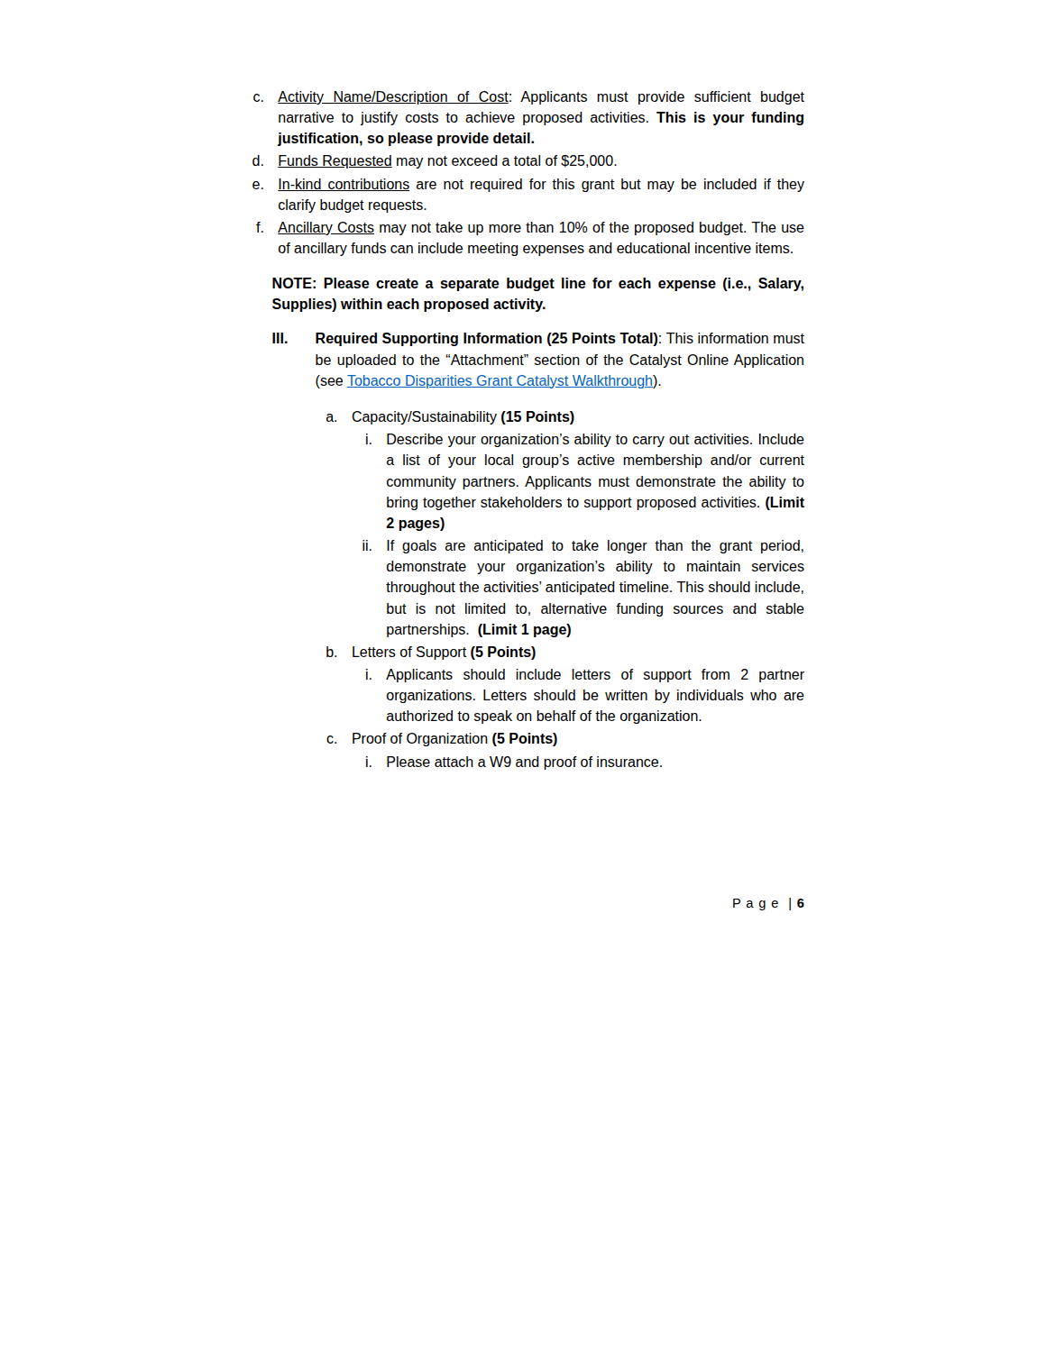c. Activity Name/Description of Cost: Applicants must provide sufficient budget narrative to justify costs to achieve proposed activities. This is your funding justification, so please provide detail.
d. Funds Requested may not exceed a total of $25,000.
e. In-kind contributions are not required for this grant but may be included if they clarify budget requests.
f. Ancillary Costs may not take up more than 10% of the proposed budget. The use of ancillary funds can include meeting expenses and educational incentive items.
NOTE: Please create a separate budget line for each expense (i.e., Salary, Supplies) within each proposed activity.
III. Required Supporting Information (25 Points Total): This information must be uploaded to the “Attachment” section of the Catalyst Online Application (see Tobacco Disparities Grant Catalyst Walkthrough).
a. Capacity/Sustainability (15 Points)
i. Describe your organization’s ability to carry out activities. Include a list of your local group’s active membership and/or current community partners. Applicants must demonstrate the ability to bring together stakeholders to support proposed activities. (Limit 2 pages)
ii. If goals are anticipated to take longer than the grant period, demonstrate your organization’s ability to maintain services throughout the activities’ anticipated timeline. This should include, but is not limited to, alternative funding sources and stable partnerships. (Limit 1 page)
b. Letters of Support (5 Points)
i. Applicants should include letters of support from 2 partner organizations. Letters should be written by individuals who are authorized to speak on behalf of the organization.
c. Proof of Organization (5 Points)
i. Please attach a W9 and proof of insurance.
P a g e | 6